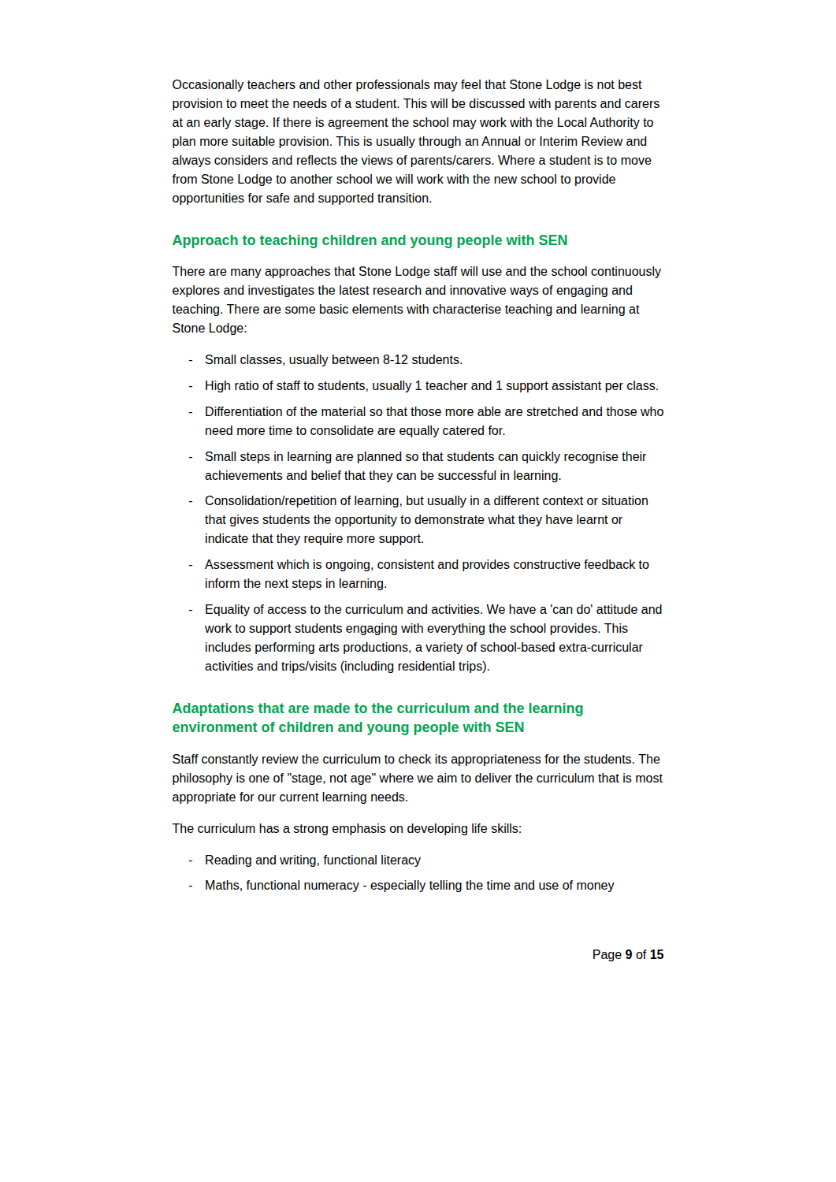Occasionally teachers and other professionals may feel that Stone Lodge is not best provision to meet the needs of a student. This will be discussed with parents and carers at an early stage. If there is agreement the school may work with the Local Authority to plan more suitable provision. This is usually through an Annual or Interim Review and always considers and reflects the views of parents/carers. Where a student is to move from Stone Lodge to another school we will work with the new school to provide opportunities for safe and supported transition.
Approach to teaching children and young people with SEN
There are many approaches that Stone Lodge staff will use and the school continuously explores and investigates the latest research and innovative ways of engaging and teaching. There are some basic elements with characterise teaching and learning at Stone Lodge:
Small classes, usually between 8-12 students.
High ratio of staff to students, usually 1 teacher and 1 support assistant per class.
Differentiation of the material so that those more able are stretched and those who need more time to consolidate are equally catered for.
Small steps in learning are planned so that students can quickly recognise their achievements and belief that they can be successful in learning.
Consolidation/repetition of learning, but usually in a different context or situation that gives students the opportunity to demonstrate what they have learnt or indicate that they require more support.
Assessment which is ongoing, consistent and provides constructive feedback to inform the next steps in learning.
Equality of access to the curriculum and activities. We have a 'can do' attitude and work to support students engaging with everything the school provides. This includes performing arts productions, a variety of school-based extra-curricular activities and trips/visits (including residential trips).
Adaptations that are made to the curriculum and the learning environment of children and young people with SEN
Staff constantly review the curriculum to check its appropriateness for the students. The philosophy is one of "stage, not age" where we aim to deliver the curriculum that is most appropriate for our current learning needs.
The curriculum has a strong emphasis on developing life skills:
Reading and writing, functional literacy
Maths, functional numeracy - especially telling the time and use of money
Page 9 of 15